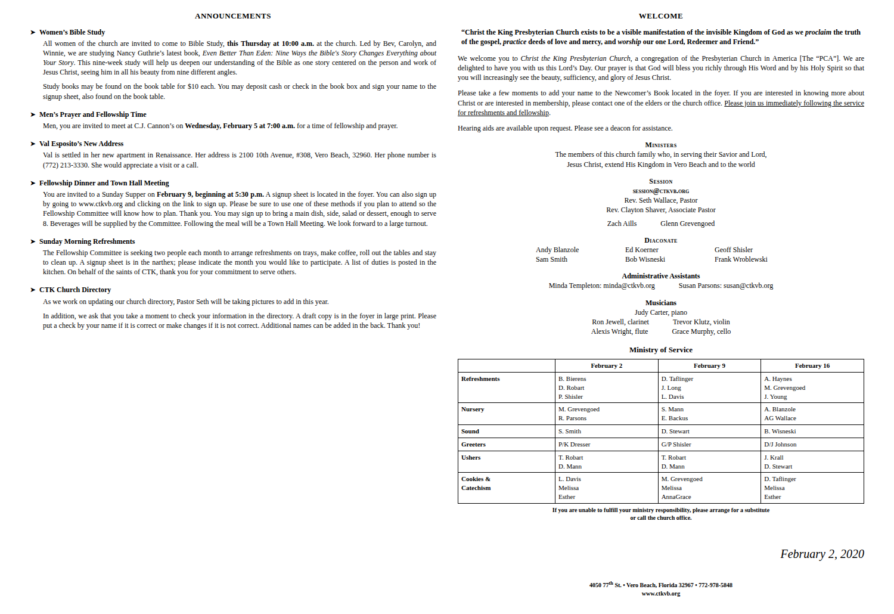Announcements
Women’s Bible Study
All women of the church are invited to come to Bible Study, this Thursday at 10:00 a.m. at the church. Led by Bev, Carolyn, and Winnie, we are studying Nancy Guthrie’s latest book, Even Better Than Eden: Nine Ways the Bible's Story Changes Everything about Your Story. This nine-week study will help us deepen our understanding of the Bible as one story centered on the person and work of Jesus Christ, seeing him in all his beauty from nine different angles.
Study books may be found on the book table for $10 each. You may deposit cash or check in the book box and sign your name to the signup sheet, also found on the book table.
Men’s Prayer and Fellowship Time
Men, you are invited to meet at C.J. Cannon’s on Wednesday, February 5 at 7:00 a.m. for a time of fellowship and prayer.
Val Esposito’s New Address
Val is settled in her new apartment in Renaissance. Her address is 2100 10th Avenue, #308, Vero Beach, 32960. Her phone number is (772) 213-3330. She would appreciate a visit or a call.
Fellowship Dinner and Town Hall Meeting
You are invited to a Sunday Supper on February 9, beginning at 5:30 p.m. A signup sheet is located in the foyer. You can also sign up by going to www.ctkvb.org and clicking on the link to sign up. Please be sure to use one of these methods if you plan to attend so the Fellowship Committee will know how to plan. Thank you. You may sign up to bring a main dish, side, salad or dessert, enough to serve 8. Beverages will be supplied by the Committee. Following the meal will be a Town Hall Meeting. We look forward to a large turnout.
Sunday Morning Refreshments
The Fellowship Committee is seeking two people each month to arrange refreshments on trays, make coffee, roll out the tables and stay to clean up. A signup sheet is in the narthex; please indicate the month you would like to participate. A list of duties is posted in the kitchen. On behalf of the saints of CTK, thank you for your commitment to serve others.
CTK Church Directory
As we work on updating our church directory, Pastor Seth will be taking pictures to add in this year.
In addition, we ask that you take a moment to check your information in the directory. A draft copy is in the foyer in large print. Please put a check by your name if it is correct or make changes if it is not correct. Additional names can be added in the back. Thank you!
Welcome
“Christ the King Presbyterian Church exists to be a visible manifestation of the invisible Kingdom of God as we proclaim the truth of the gospel, practice deeds of love and mercy, and worship our one Lord, Redeemer and Friend.”
We welcome you to Christ the King Presbyterian Church, a congregation of the Presbyterian Church in America [The “PCA”]. We are delighted to have you with us this Lord’s Day. Our prayer is that God will bless you richly through His Word and by his Holy Spirit so that you will increasingly see the beauty, sufficiency, and glory of Jesus Christ.
Please take a few moments to add your name to the Newcomer’s Book located in the foyer. If you are interested in knowing more about Christ or are interested in membership, please contact one of the elders or the church office. Please join us immediately following the service for refreshments and fellowship.
Hearing aids are available upon request. Please see a deacon for assistance.
Ministers
The members of this church family who, in serving their Savior and Lord,
Jesus Christ, extend His Kingdom in Vero Beach and to the world
Session
SESSION@CTKVB.ORG
Rev. Seth Wallace, Pastor
Rev. Clayton Shaver, Associate Pastor
Zach Aills
Glenn Grevengoed
Diaconate
Andy Blanzole
Sam Smith
Ed Koerner
Bob Wisneski
Geoff Shisler
Frank Wroblewski
Administrative Assistants
Minda Templeton: minda@ctkvb.org
Susan Parsons: susan@ctkvb.org
Musicians
Judy Carter, piano
Ron Jewell, clarinet
Trevor Klutz, violin
Alexis Wright, flute
Grace Murphy, cello
Ministry of Service
| | February 2 | February 9 | February 16 |
| --- | --- | --- | --- |
| Refreshments | B. Bierens D. Robart P. Shisler | D. Taflinger J. Long L. Davis | A. Haynes M. Grevengoed J. Young |
| Nursery | M. Grevengoed R. Parsons | S. Mann E. Backus | A. Blanzole AG Wallace |
| Sound | S. Smith | D. Stewart | B. Wisneski |
| Greeters | P/K Dresser | G/P Shisler | D/J Johnson |
| Ushers | T. Robart D. Mann | T. Robart D. Mann | J. Krall D. Stewart |
| Cookies & Catechism | L. Davis Melissa Esther | M. Grevengoed Melissa AnnaGrace | D. Taflinger Melissa Esther |
If you are unable to fulfill your ministry responsibility, please arrange for a substitute
or call the church office.
February 2, 2020
4050 77th St. • Vero Beach, Florida 32967 • 772-978-5848
www.ctkvb.org